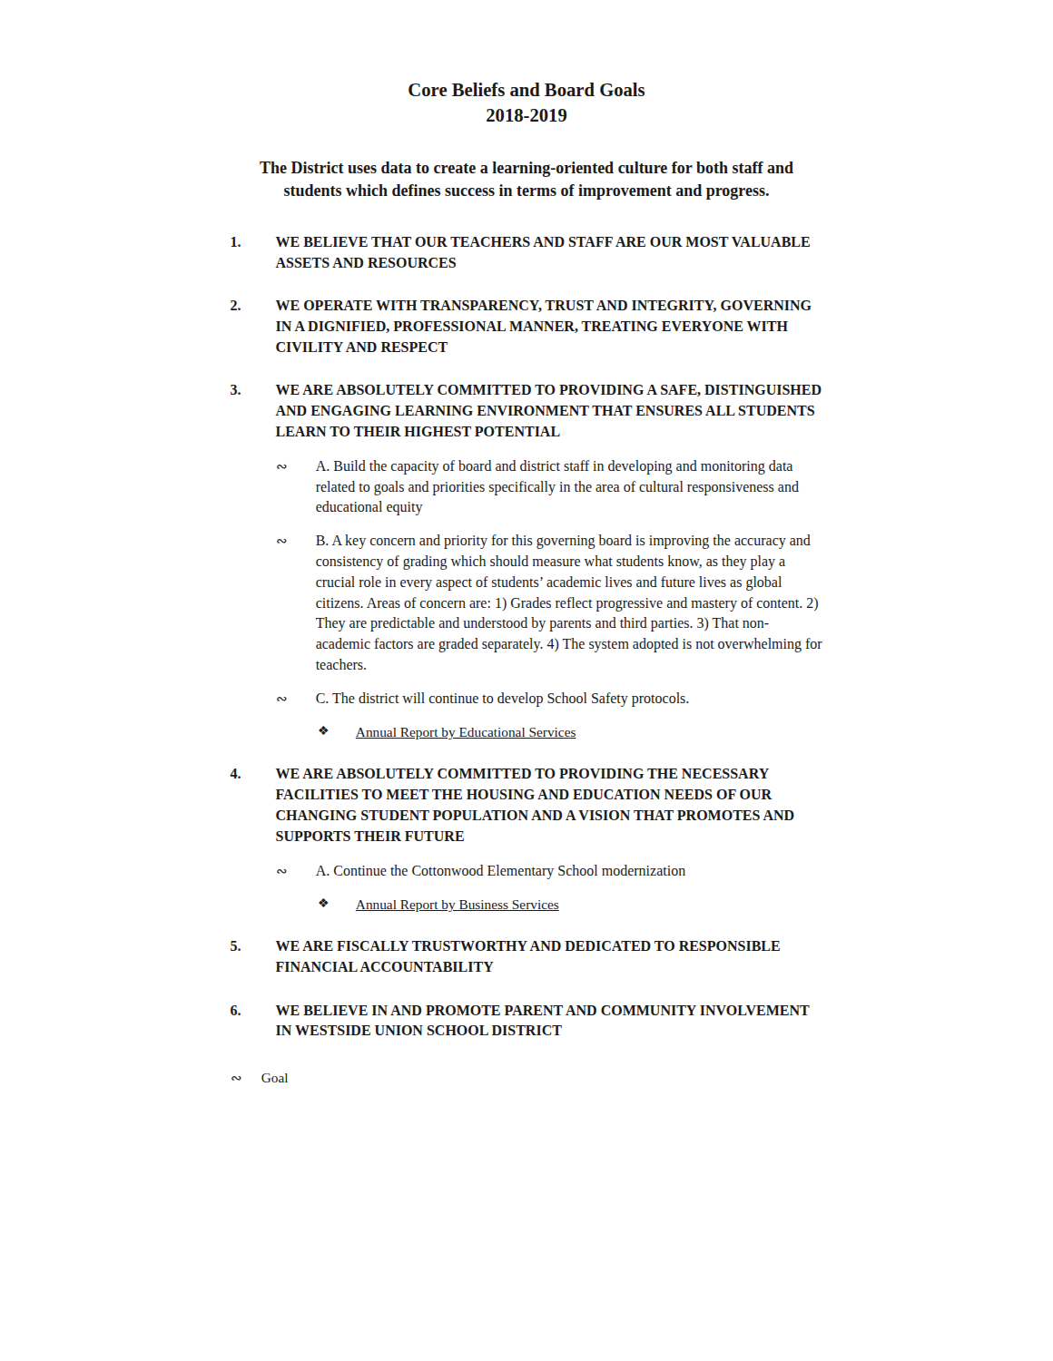Core Beliefs and Board Goals
2018-2019
The District uses data to create a learning-oriented culture for both staff and students which defines success in terms of improvement and progress.
WE BELIEVE THAT OUR TEACHERS AND STAFF ARE OUR MOST VALUABLE ASSETS AND RESOURCES
WE OPERATE WITH TRANSPARENCY, TRUST AND INTEGRITY, GOVERNING IN A DIGNIFIED, PROFESSIONAL MANNER, TREATING EVERYONE WITH CIVILITY AND RESPECT
WE ARE ABSOLUTELY COMMITTED TO PROVIDING A SAFE, DISTINGUISHED AND ENGAGING LEARNING ENVIRONMENT THAT ENSURES ALL STUDENTS LEARN TO THEIR HIGHEST POTENTIAL
∾A. Build the capacity of board and district staff in developing and monitoring data related to goals and priorities specifically in the area of cultural responsiveness and educational equity
∾B. A key concern and priority for this governing board is improving the accuracy and consistency of grading which should measure what students know, as they play a crucial role in every aspect of students’ academic lives and future lives as global citizens. Areas of concern are: 1) Grades reflect progressive and mastery of content. 2) They are predictable and understood by parents and third parties. 3) That non-academic factors are graded separately. 4) The system adopted is not overwhelming for teachers.
∾C. The district will continue to develop School Safety protocols.
❖Annual Report by Educational Services
WE ARE ABSOLUTELY COMMITTED TO PROVIDING THE NECESSARY FACILITIES TO MEET THE HOUSING AND EDUCATION NEEDS OF OUR CHANGING STUDENT POPULATION AND A VISION THAT PROMOTES AND SUPPORTS THEIR FUTURE
∾A. Continue the Cottonwood Elementary School modernization
❖Annual Report by Business Services
WE ARE FISCALLY TRUSTWORTHY AND DEDICATED TO RESPONSIBLE FINANCIAL ACCOUNTABILITY
WE BELIEVE IN AND PROMOTE PARENT AND COMMUNITY INVOLVEMENT IN WESTSIDE UNION SCHOOL DISTRICT
∾Goal